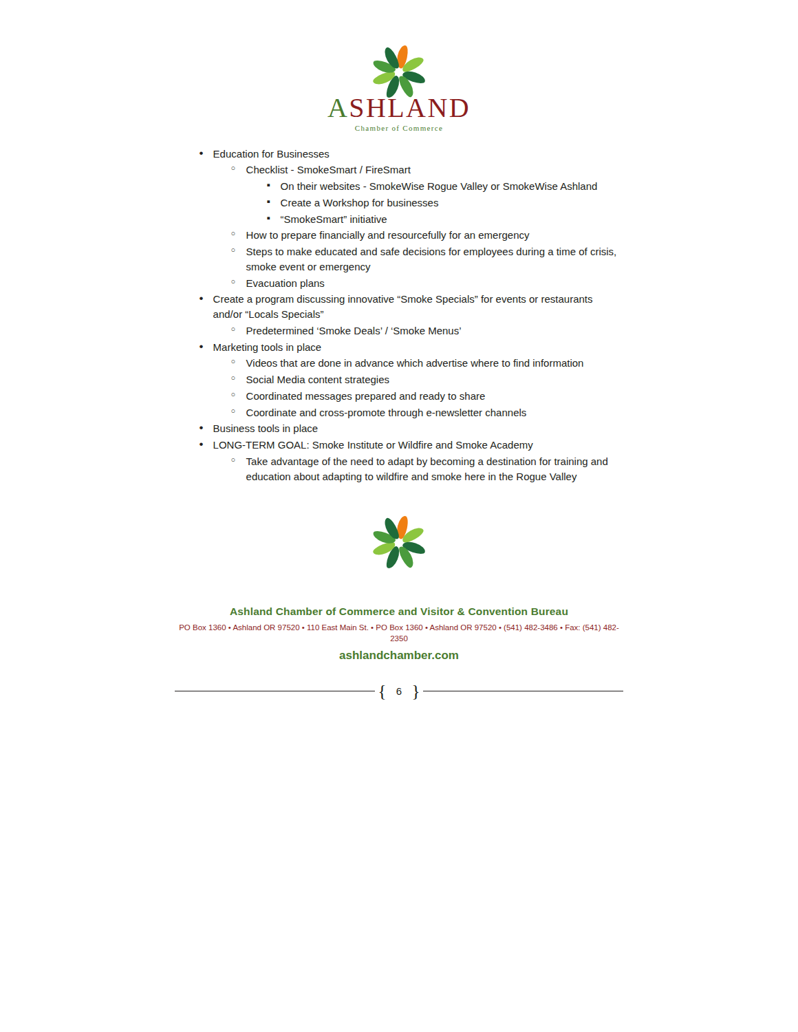ASHLAND
Chamber of Commerce
Education for Businesses
Checklist - SmokeSmart / FireSmart
On their websites - SmokeWise Rogue Valley or SmokeWise Ashland
Create a Workshop for businesses
“SmokeSmart” initiative
How to prepare financially and resourcefully for an emergency
Steps to make educated and safe decisions for employees during a time of crisis, smoke event or emergency
Evacuation plans
Create a program discussing innovative “Smoke Specials” for events or restaurants and/or “Locals Specials”
Predetermined ‘Smoke Deals’ / ‘Smoke Menus’
Marketing tools in place
Videos that are done in advance which advertise where to find information
Social Media content strategies
Coordinated messages prepared and ready to share
Coordinate and cross-promote through e-newsletter channels
Business tools in place
LONG-TERM GOAL: Smoke Institute or Wildfire and Smoke Academy
Take advantage of the need to adapt by becoming a destination for training and education about adapting to wildfire and smoke here in the Rogue Valley
Ashland Chamber of Commerce and Visitor & Convention Bureau
PO Box 1360 • Ashland OR 97520 • 110 East Main St. • PO Box 1360 • Ashland OR 97520 • (541) 482-3486 • Fax: (541) 482-2350
ashlandchamber.com
{ 6 }